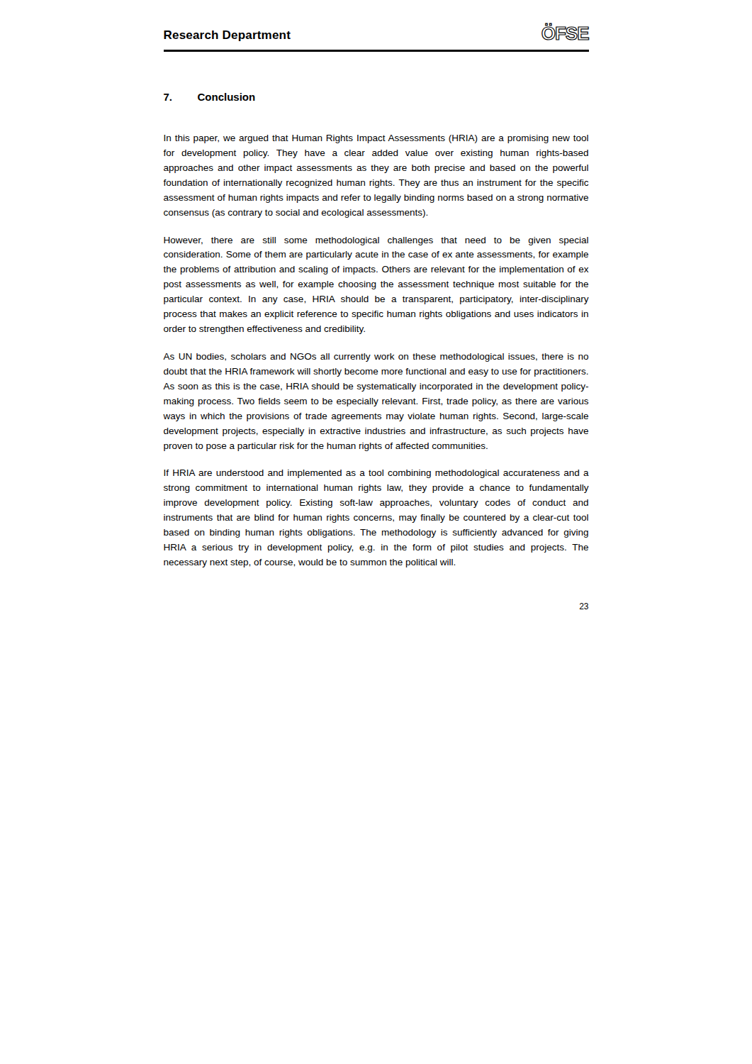Research Department
ÖFSE
7. Conclusion
In this paper, we argued that Human Rights Impact Assessments (HRIA) are a promising new tool for development policy. They have a clear added value over existing human rights-based approaches and other impact assessments as they are both precise and based on the powerful foundation of internationally recognized human rights. They are thus an instrument for the specific assessment of human rights impacts and refer to legally binding norms based on a strong normative consensus (as contrary to social and ecological assessments).
However, there are still some methodological challenges that need to be given special consideration. Some of them are particularly acute in the case of ex ante assessments, for example the problems of attribution and scaling of impacts. Others are relevant for the implementation of ex post assessments as well, for example choosing the assessment technique most suitable for the particular context. In any case, HRIA should be a transparent, participatory, inter-disciplinary process that makes an explicit reference to specific human rights obligations and uses indicators in order to strengthen effectiveness and credibility.
As UN bodies, scholars and NGOs all currently work on these methodological issues, there is no doubt that the HRIA framework will shortly become more functional and easy to use for practitioners. As soon as this is the case, HRIA should be systematically incorporated in the development policy-making process. Two fields seem to be especially relevant. First, trade policy, as there are various ways in which the provisions of trade agreements may violate human rights. Second, large-scale development projects, especially in extractive industries and infrastructure, as such projects have proven to pose a particular risk for the human rights of affected communities.
If HRIA are understood and implemented as a tool combining methodological accurateness and a strong commitment to international human rights law, they provide a chance to fundamentally improve development policy. Existing soft-law approaches, voluntary codes of conduct and instruments that are blind for human rights concerns, may finally be countered by a clear-cut tool based on binding human rights obligations. The methodology is sufficiently advanced for giving HRIA a serious try in development policy, e.g. in the form of pilot studies and projects. The necessary next step, of course, would be to summon the political will.
23